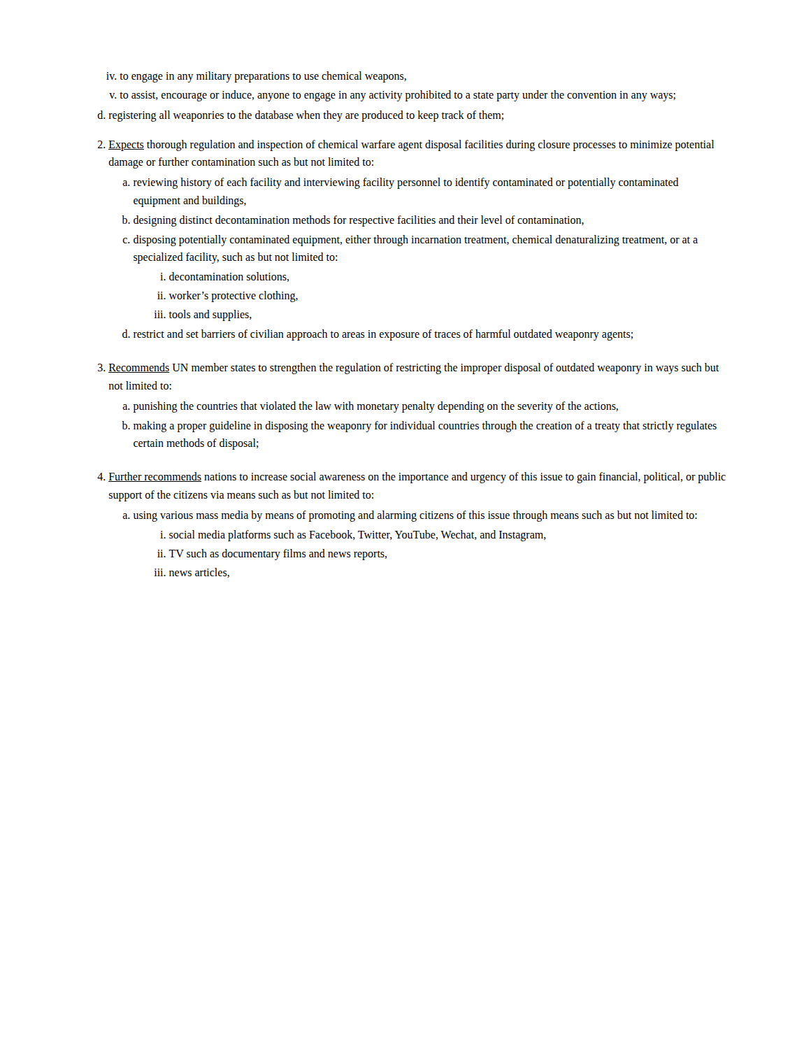to engage in any military preparations to use chemical weapons,
to assist, encourage or induce, anyone to engage in any activity prohibited to a state party under the convention in any ways;
registering all weaponries to the database when they are produced to keep track of them;
Expects thorough regulation and inspection of chemical warfare agent disposal facilities during closure processes to minimize potential damage or further contamination such as but not limited to:
reviewing history of each facility and interviewing facility personnel to identify contaminated or potentially contaminated equipment and buildings,
designing distinct decontamination methods for respective facilities and their level of contamination,
disposing potentially contaminated equipment, either through incarnation treatment, chemical denaturalizing treatment, or at a specialized facility, such as but not limited to:
decontamination solutions,
worker’s protective clothing,
tools and supplies,
restrict and set barriers of civilian approach to areas in exposure of traces of harmful outdated weaponry agents;
Recommends UN member states to strengthen the regulation of restricting the improper disposal of outdated weaponry in ways such but not limited to:
punishing the countries that violated the law with monetary penalty depending on the severity of the actions,
making a proper guideline in disposing the weaponry for individual countries through the creation of a treaty that strictly regulates certain methods of disposal;
Further recommends nations to increase social awareness on the importance and urgency of this issue to gain financial, political, or public support of the citizens via means such as but not limited to:
using various mass media by means of promoting and alarming citizens of this issue through means such as but not limited to:
social media platforms such as Facebook, Twitter, YouTube, Wechat, and Instagram,
TV such as documentary films and news reports,
news articles,